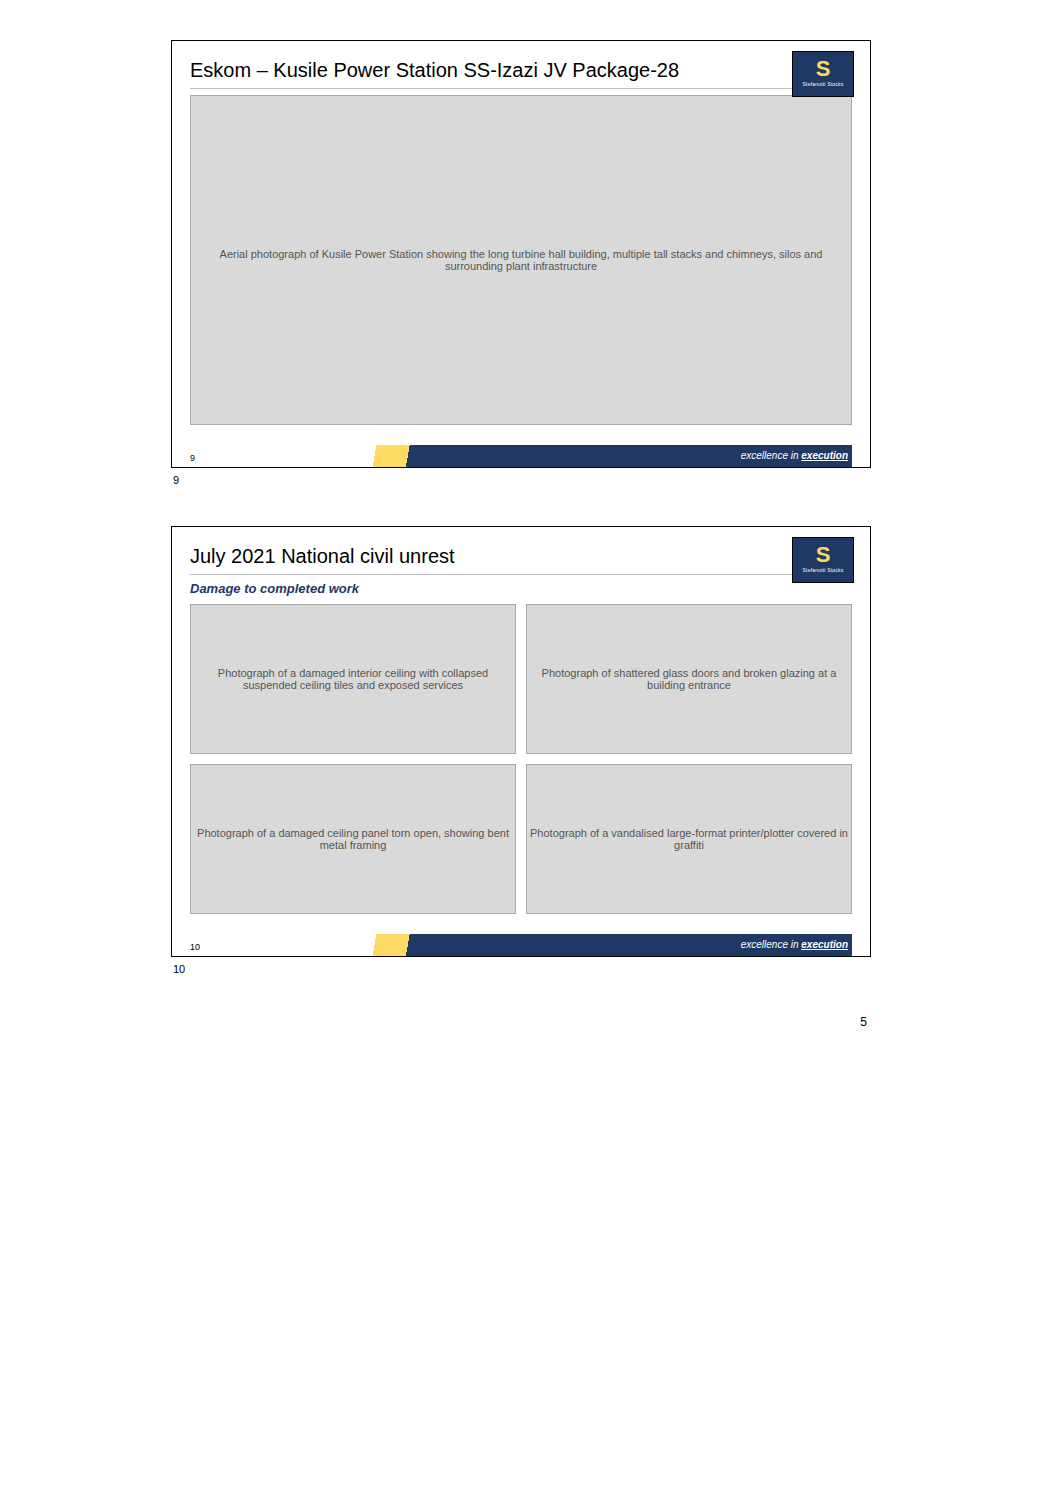SStefanutti Stocks
Eskom – Kusile Power Station SS-Izazi JV Package-28
Aerial photograph of Kusile Power Station showing the long turbine hall building, multiple tall stacks and chimneys, silos and surrounding plant infrastructure
9 excellence in execution
9
SStefanutti Stocks
July 2021 National civil unrest
Damage to completed work
Photograph of a damaged interior ceiling with collapsed suspended ceiling tiles and exposed services
Photograph of shattered glass doors and broken glazing at a building entrance
Photograph of a damaged ceiling panel torn open, showing bent metal framing
Photograph of a vandalised large-format printer/plotter covered in graffiti
10 excellence in execution
10
5